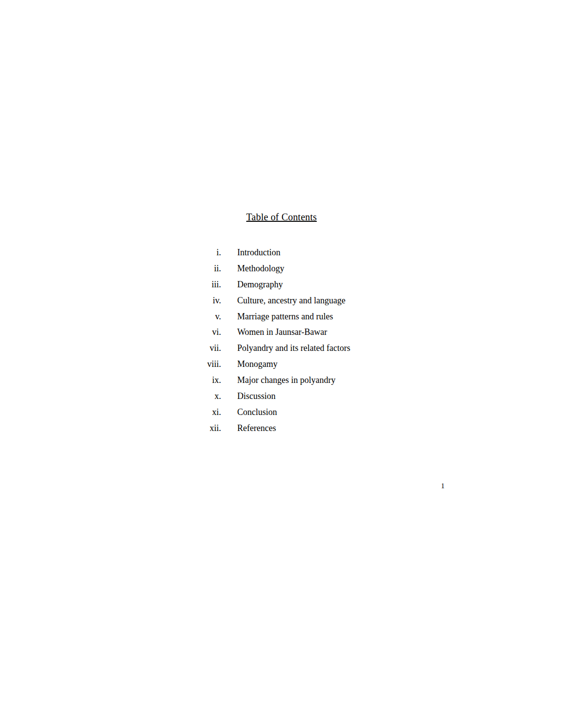Table of Contents
Introduction
Methodology
Demography
Culture, ancestry and language
Marriage patterns and rules
Women in Jaunsar-Bawar
Polyandry and its related factors
Monogamy
Major changes in polyandry
Discussion
Conclusion
References
1